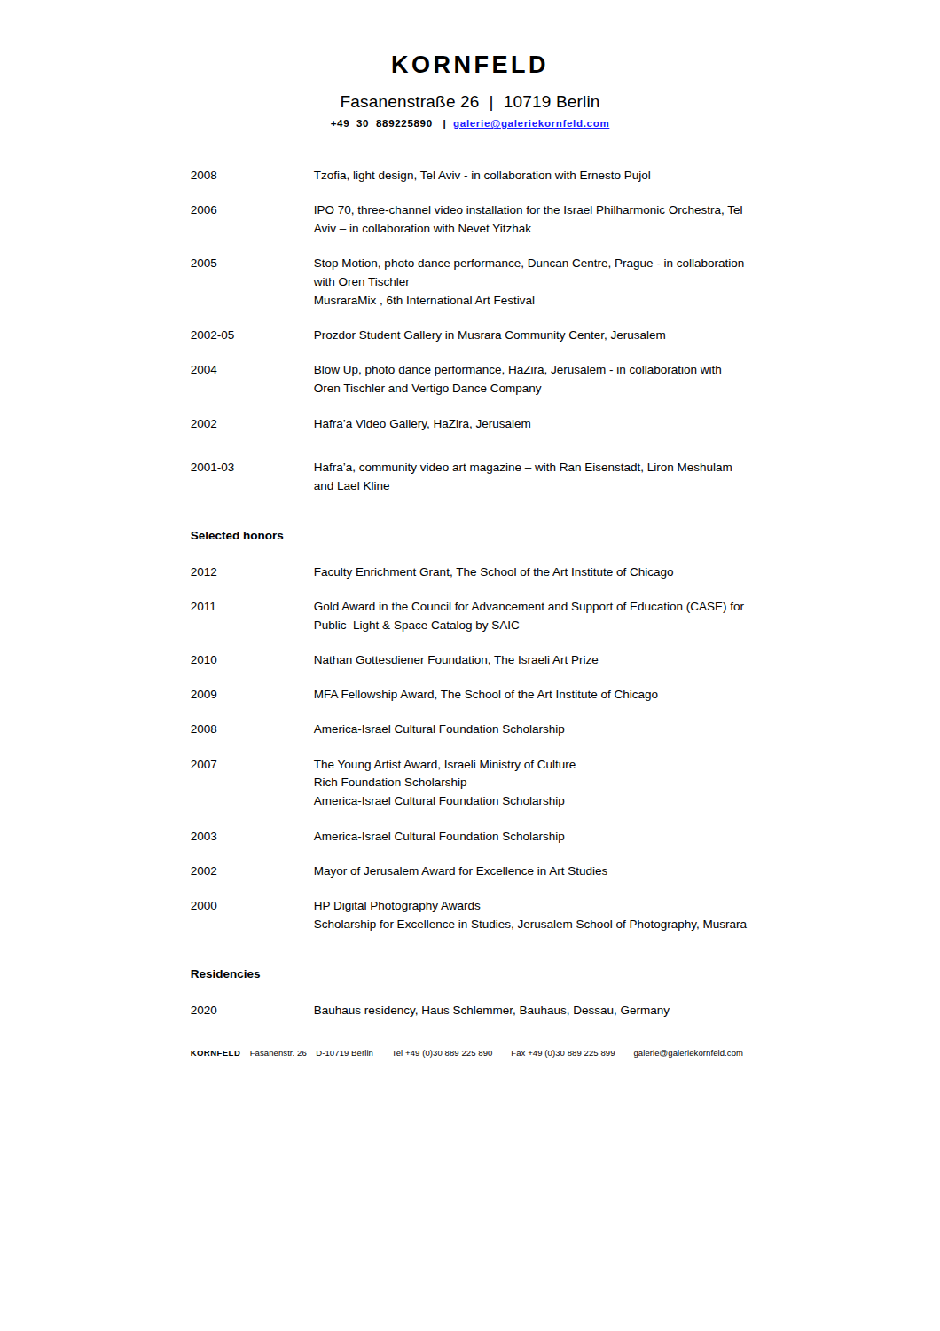KORNFELD
Fasanenstraße 26 | 10719 Berlin
+49 30 889225890 | galerie@galeriekornfeld.com
2008
Tzofia, light design, Tel Aviv - in collaboration with Ernesto Pujol
2006
IPO 70, three-channel video installation for the Israel Philharmonic Orchestra, Tel Aviv – in collaboration with Nevet Yitzhak
2005
Stop Motion, photo dance performance, Duncan Centre, Prague - in collaboration with Oren Tischler
MusraraMix , 6th International Art Festival
2002-05
Prozdor Student Gallery in Musrara Community Center, Jerusalem
2004
Blow Up, photo dance performance, HaZira, Jerusalem - in collaboration with Oren Tischler and Vertigo Dance Company
2002
Hafra’a Video Gallery, HaZira, Jerusalem
2001-03
Hafra’a, community video art magazine – with Ran Eisenstadt, Liron Meshulam and Lael Kline
Selected honors
2012
Faculty Enrichment Grant, The School of the Art Institute of Chicago
2011
Gold Award in the Council for Advancement and Support of Education (CASE) for Public Light & Space Catalog by SAIC
2010
Nathan Gottesdiener Foundation, The Israeli Art Prize
2009
MFA Fellowship Award, The School of the Art Institute of Chicago
2008
America-Israel Cultural Foundation Scholarship
2007
The Young Artist Award, Israeli Ministry of Culture
Rich Foundation Scholarship
America-Israel Cultural Foundation Scholarship
2003
America-Israel Cultural Foundation Scholarship
2002
Mayor of Jerusalem Award for Excellence in Art Studies
2000
HP Digital Photography Awards
Scholarship for Excellence in Studies, Jerusalem School of Photography, Musrara
Residencies
2020
Bauhaus residency, Haus Schlemmer, Bauhaus, Dessau, Germany
KORNFELD Fasanenstr. 26 D-10719 Berlin Tel +49 (0)30 889 225 890 Fax +49 (0)30 889 225 899 galerie@galeriekornfeld.com